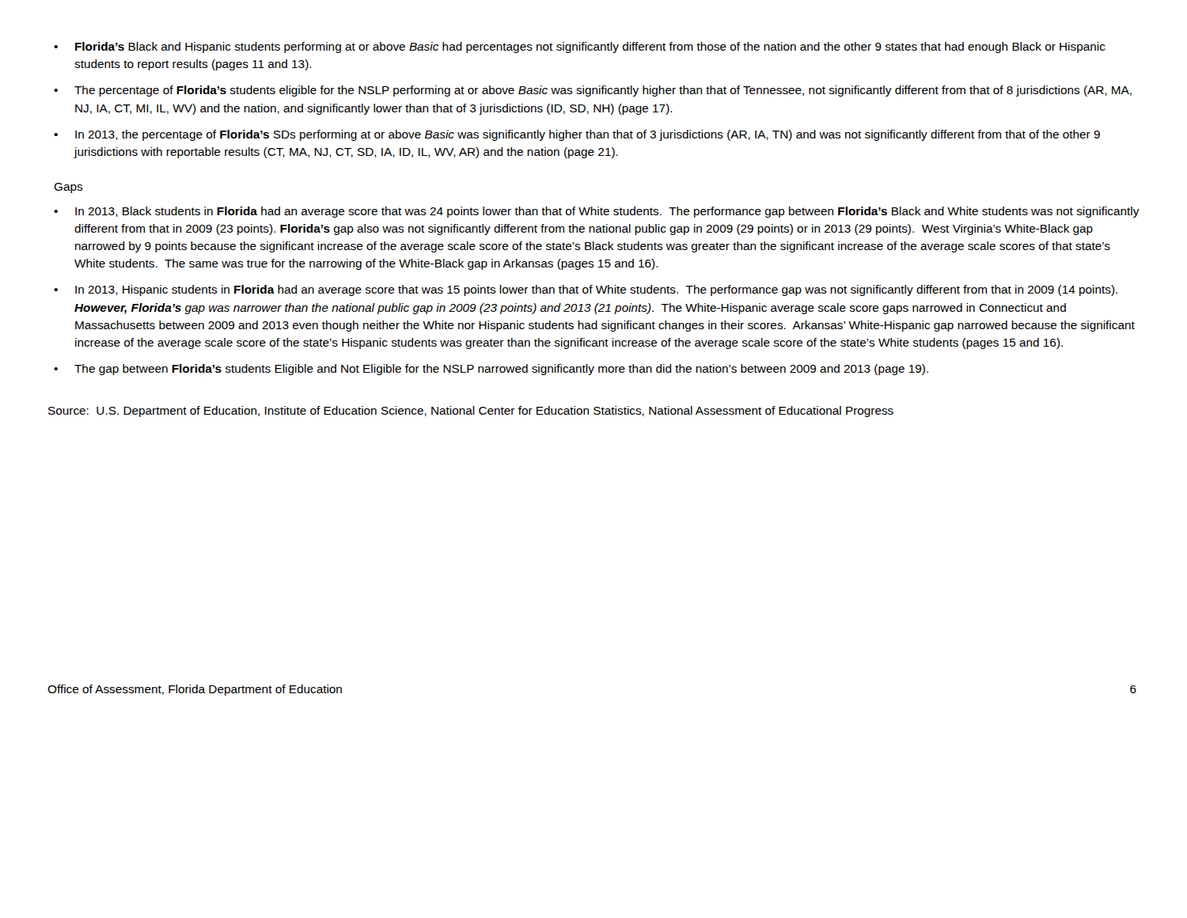Florida’s Black and Hispanic students performing at or above Basic had percentages not significantly different from those of the nation and the other 9 states that had enough Black or Hispanic students to report results (pages 11 and 13).
The percentage of Florida’s students eligible for the NSLP performing at or above Basic was significantly higher than that of Tennessee, not significantly different from that of 8 jurisdictions (AR, MA, NJ, IA, CT, MI, IL, WV) and the nation, and significantly lower than that of 3 jurisdictions (ID, SD, NH) (page 17).
In 2013, the percentage of Florida’s SDs performing at or above Basic was significantly higher than that of 3 jurisdictions (AR, IA, TN) and was not significantly different from that of the other 9 jurisdictions with reportable results (CT, MA, NJ, CT, SD, IA, ID, IL, WV, AR) and the nation (page 21).
Gaps
In 2013, Black students in Florida had an average score that was 24 points lower than that of White students. The performance gap between Florida’s Black and White students was not significantly different from that in 2009 (23 points). Florida’s gap also was not significantly different from the national public gap in 2009 (29 points) or in 2013 (29 points). West Virginia’s White-Black gap narrowed by 9 points because the significant increase of the average scale score of the state’s Black students was greater than the significant increase of the average scale scores of that state’s White students. The same was true for the narrowing of the White-Black gap in Arkansas (pages 15 and 16).
In 2013, Hispanic students in Florida had an average score that was 15 points lower than that of White students. The performance gap was not significantly different from that in 2009 (14 points). However, Florida’s gap was narrower than the national public gap in 2009 (23 points) and 2013 (21 points). The White-Hispanic average scale score gaps narrowed in Connecticut and Massachusetts between 2009 and 2013 even though neither the White nor Hispanic students had significant changes in their scores. Arkansas’ White-Hispanic gap narrowed because the significant increase of the average scale score of the state’s Hispanic students was greater than the significant increase of the average scale score of the state’s White students (pages 15 and 16).
The gap between Florida’s students Eligible and Not Eligible for the NSLP narrowed significantly more than did the nation’s between 2009 and 2013 (page 19).
Source: U.S. Department of Education, Institute of Education Science, National Center for Education Statistics, National Assessment of Educational Progress
Office of Assessment, Florida Department of Education 6